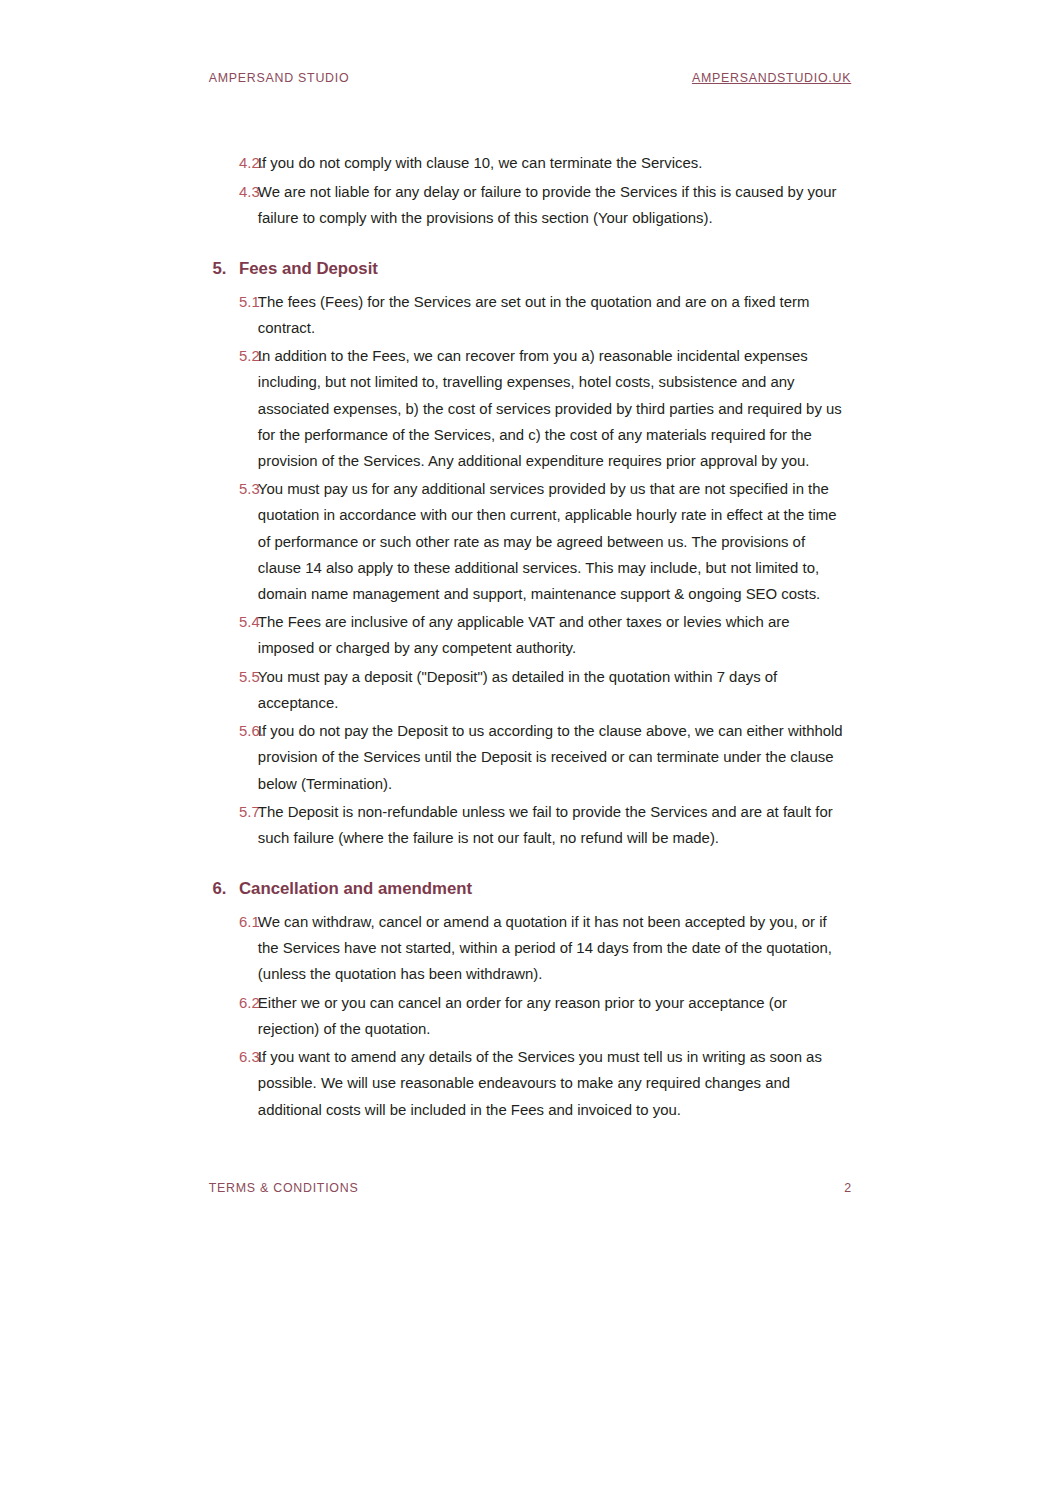Ampersand Studio ampersandstudio.uk
4.2. If you do not comply with clause 10, we can terminate the Services.
4.3. We are not liable for any delay or failure to provide the Services if this is caused by your failure to comply with the provisions of this section (Your obligations).
5. Fees and Deposit
5.1. The fees (Fees) for the Services are set out in the quotation and are on a fixed term contract.
5.2. In addition to the Fees, we can recover from you a) reasonable incidental expenses including, but not limited to, travelling expenses, hotel costs, subsistence and any associated expenses, b) the cost of services provided by third parties and required by us for the performance of the Services, and c) the cost of any materials required for the provision of the Services. Any additional expenditure requires prior approval by you.
5.3. You must pay us for any additional services provided by us that are not specified in the quotation in accordance with our then current, applicable hourly rate in effect at the time of performance or such other rate as may be agreed between us. The provisions of clause 14 also apply to these additional services. This may include, but not limited to, domain name management and support, maintenance support & ongoing SEO costs.
5.4. The Fees are inclusive of any applicable VAT and other taxes or levies which are imposed or charged by any competent authority.
5.5. You must pay a deposit ("Deposit") as detailed in the quotation within 7 days of acceptance.
5.6. If you do not pay the Deposit to us according to the clause above, we can either withhold provision of the Services until the Deposit is received or can terminate under the clause below (Termination).
5.7. The Deposit is non-refundable unless we fail to provide the Services and are at fault for such failure (where the failure is not our fault, no refund will be made).
6. Cancellation and amendment
6.1. We can withdraw, cancel or amend a quotation if it has not been accepted by you, or if the Services have not started, within a period of 14 days from the date of the quotation, (unless the quotation has been withdrawn).
6.2. Either we or you can cancel an order for any reason prior to your acceptance (or rejection) of the quotation.
6.3. If you want to amend any details of the Services you must tell us in writing as soon as possible. We will use reasonable endeavours to make any required changes and additional costs will be included in the Fees and invoiced to you.
Terms & Conditions 2